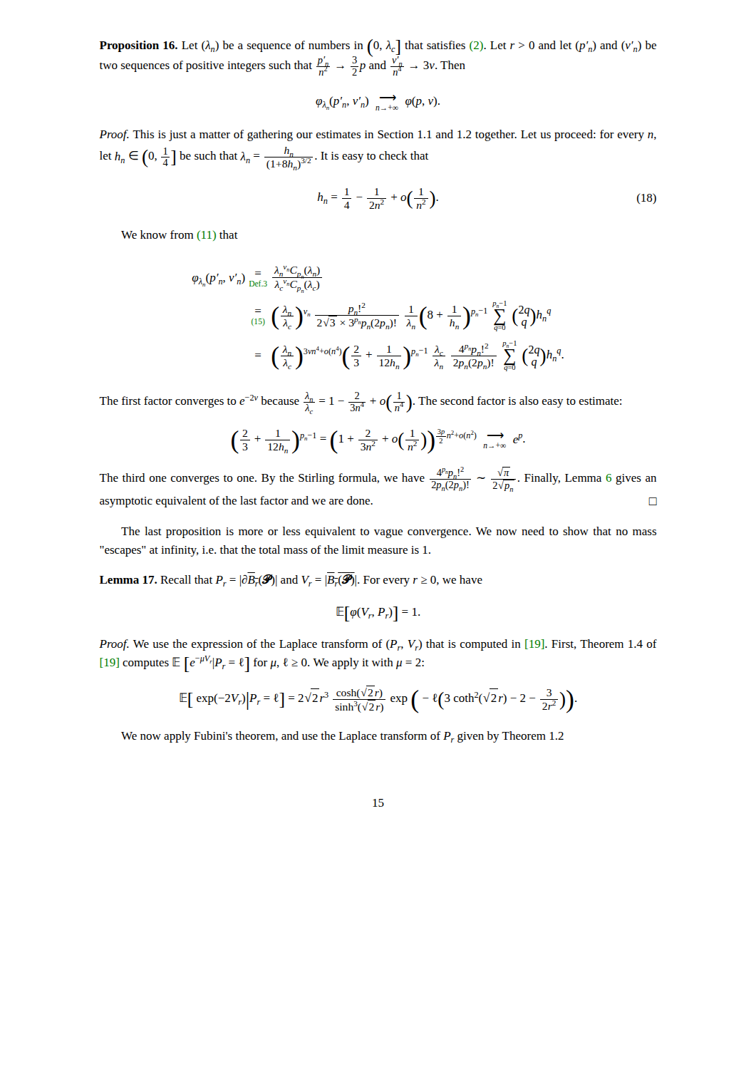Proposition 16. Let (λn) be a sequence of numbers in (0, λc] that satisfies (2). Let r > 0 and let (p′n) and (v′n) be two sequences of positive integers such that p′n n2 → 32 p and v′n n4 → 3v. Then
φλn(p′n, v′n) ⟶n→+∞ φ(p, v).
Proof. This is just a matter of gathering our estimates in Section 1.1 and 1.2 together. Let us proceed: for every n, let hn ∈ (0, 14] be such that λn = hn(1+8hn)3/2. It is easy to check that
hn = 14 − 12n2 + o(1 n2). (18)
We know from (11) that
| φ λ n ( p′ n , v′ n ) | = Def.3 | λ n v n C p n ( λ n ) λ c v n C p n ( λ c ) |
| | = (15) | ( λ n λ c ) v n p n ! 2 2 3 × 3 p n p n (2 p n )! 1 λ n ( 8 + 1 h n ) p n −1 p n −1 ∑ q =0 ( 2 q q ) h n q |
| | = | ( λ n λ c ) 3 vn 4 + o ( n 4 ) ( 2 3 + 1 12 h n ) p n −1 λ c λ n 4 p n p n ! 2 2 p n (2 p n )! p n −1 ∑ q =0 ( 2 q q ) h n q . |
The first factor converges to e−2v because λn λc = 1 − 23n4 + o(1 n4). The second factor is also easy to estimate:
(23 + 112hn)pn−1 = (1 + 23n2 + o(1 n2))3p 2 n2+o(n2) ⟶n→+∞ ep.
The third one converges to one. By the Stirling formula, we have 4pnpn!22pn(2pn)! ∼ π 2pn. Finally, Lemma 6 gives an asymptotic equivalent of the last factor and we are done. □
The last proposition is more or less equivalent to vague convergence. We now need to show that no mass "escapes" at infinity, i.e. that the total mass of the limit measure is 1.
Lemma 17. Recall that Pr = |∂Br(𝒫)| and Vr = |Br(𝒫)|. For every r ≥ 0, we have
𝔼[φ(Vr, Pr)] = 1.
Proof. We use the expression of the Laplace transform of (Pr, Vr) that is computed in [19]. First, Theorem 1.4 of [19] computes 𝔼 [e−μVr|Pr = ℓ] for μ, ℓ ≥ 0. We apply it with μ = 2:
𝔼[ exp(−2Vr)|Pr = ℓ] = 22 r3 cosh(2 r) sinh3(2 r) exp ( − ℓ(3 coth2(2 r) − 2 − 32r2)).
We now apply Fubini's theorem, and use the Laplace transform of Pr given by Theorem 1.2
15